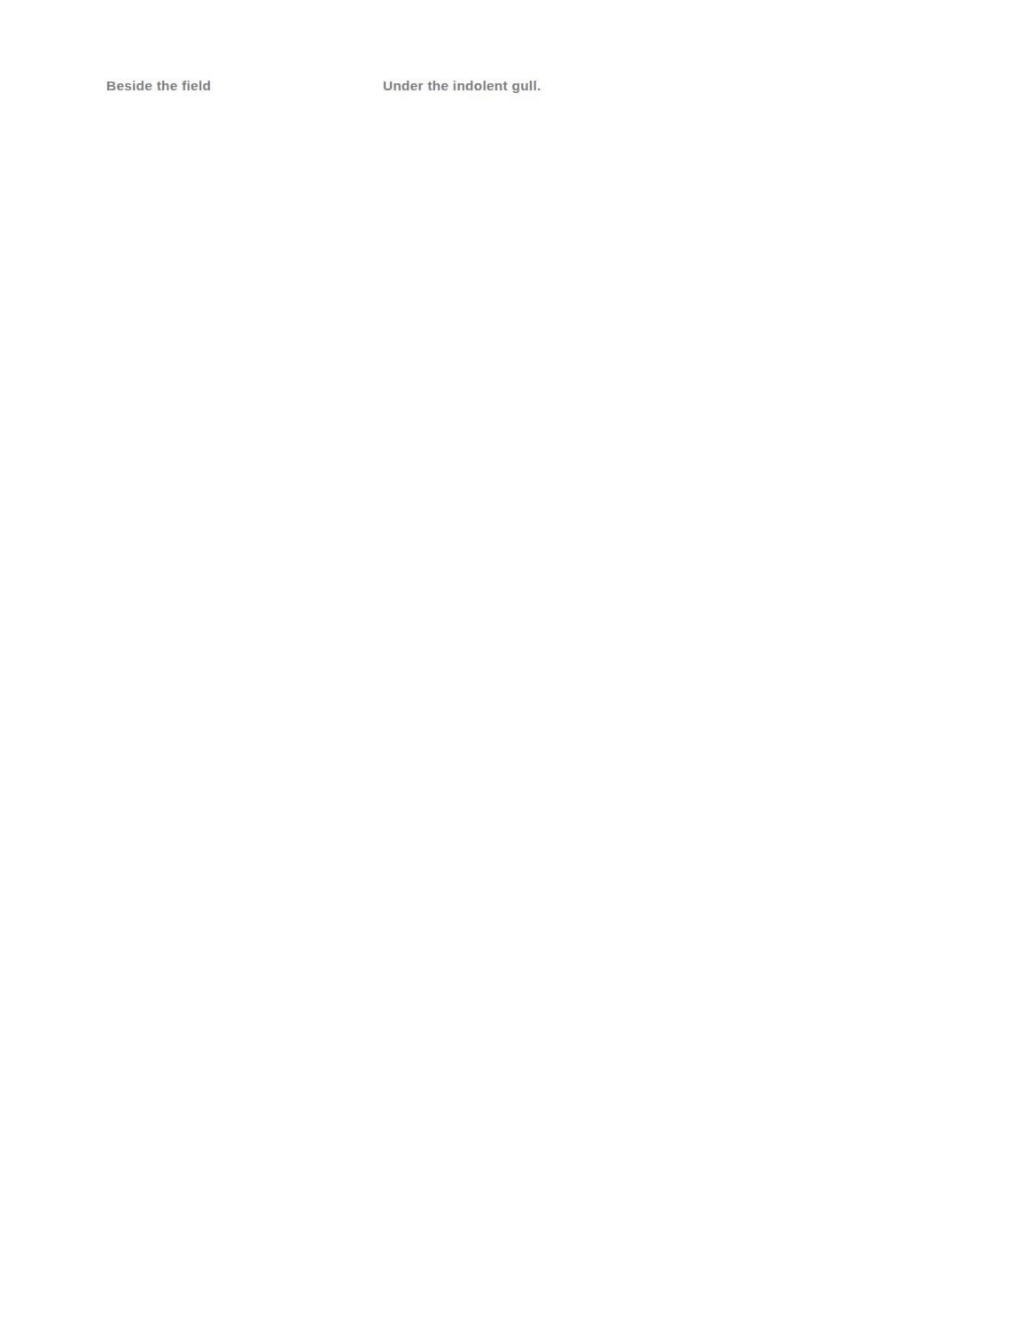Beside the field
Under the indolent gull.